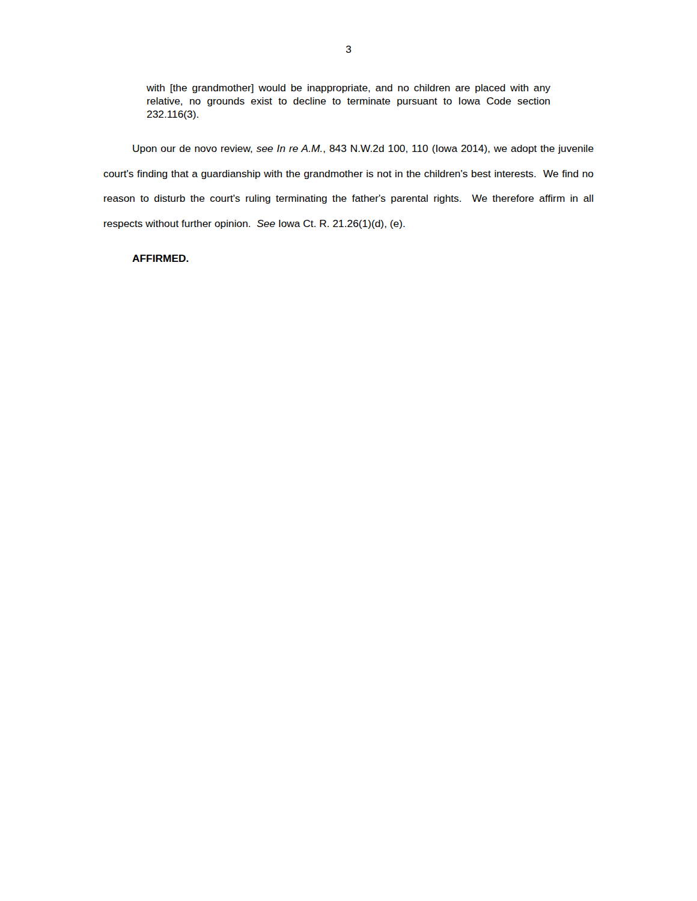3
with [the grandmother] would be inappropriate, and no children are placed with any relative, no grounds exist to decline to terminate pursuant to Iowa Code section 232.116(3).
Upon our de novo review, see In re A.M., 843 N.W.2d 100, 110 (Iowa 2014), we adopt the juvenile court's finding that a guardianship with the grandmother is not in the children's best interests. We find no reason to disturb the court's ruling terminating the father's parental rights. We therefore affirm in all respects without further opinion. See Iowa Ct. R. 21.26(1)(d), (e).
AFFIRMED.